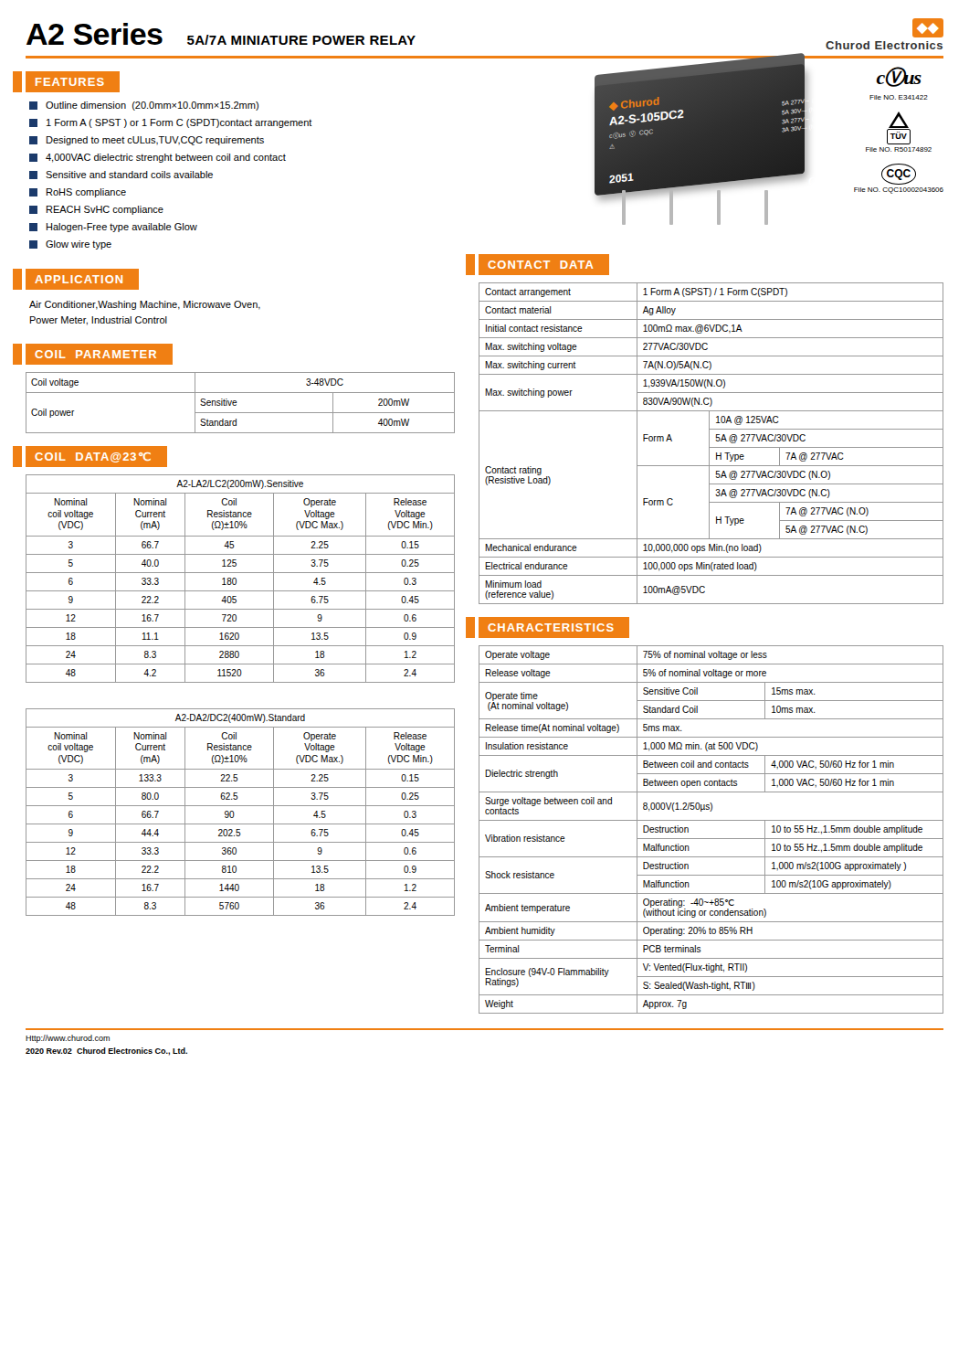A2 Series
5A/7A MINIATURE POWER RELAY
◆◆
Churod Electronics
FEATURES
Outline dimension (20.0mm×10.0mm×15.2mm)
1 Form A ( SPST ) or 1 Form C (SPDT)contact arrangement
Designed to meet cULus,TUV,CQC requirements
4,000VAC dielectric strenght between coil and contact
Sensitive and standard coils available
RoHS compliance
REACH SvHC compliance
Halogen-Free type available Glow
Glow wire type
APPLICATION
Air Conditioner,Washing Machine, Microwave Oven,
Power Meter, Industrial Control
COIL PARAMETER
| Coil voltage | 3-48VDC |
| Coil power | Sensitive | 200mW |
| Standard | 400mW |
COIL DATA@23℃
A2-LA2/LC2(200mW).Sensitive
| Nominal coil voltage (VDC) | Nominal Current (mA) | Coil Resistance (Ω)±10% | Operate Voltage (VDC Max.) | Release Voltage (VDC Min.) |
| --- | --- | --- | --- | --- |
| 3 | 66.7 | 45 | 2.25 | 0.15 |
| 5 | 40.0 | 125 | 3.75 | 0.25 |
| 6 | 33.3 | 180 | 4.5 | 0.3 |
| 9 | 22.2 | 405 | 6.75 | 0.45 |
| 12 | 16.7 | 720 | 9 | 0.6 |
| 18 | 11.1 | 1620 | 13.5 | 0.9 |
| 24 | 8.3 | 2880 | 18 | 1.2 |
| 48 | 4.2 | 11520 | 36 | 2.4 |
A2-DA2/DC2(400mW).Standard
| Nominal coil voltage (VDC) | Nominal Current (mA) | Coil Resistance (Ω)±10% | Operate Voltage (VDC Max.) | Release Voltage (VDC Min.) |
| --- | --- | --- | --- | --- |
| 3 | 133.3 | 22.5 | 2.25 | 0.15 |
| 5 | 80.0 | 62.5 | 3.75 | 0.25 |
| 6 | 66.7 | 90 | 4.5 | 0.3 |
| 9 | 44.4 | 202.5 | 6.75 | 0.45 |
| 12 | 33.3 | 360 | 9 | 0.6 |
| 18 | 22.2 | 810 | 13.5 | 0.9 |
| 24 | 16.7 | 1440 | 18 | 1.2 |
| 48 | 8.3 | 5760 | 36 | 2.4 |
◆ Churod
A2-S-105DC2
cⓋus Ⓥ CQC
⚠
5A 277V∼ (NO)
5A 30V— (NO)
3A 277V∼ (NC)
3A 30V— (NC)
2051
C
cⓋus
File NO. E341422
TÜV
File NO. R50174892
CQC
File NO. CQC10002043606
CONTACT DATA
| Contact arrangement | 1 Form A (SPST) / 1 Form C(SPDT) |
| Contact material | Ag Alloy |
| Initial contact resistance | 100mΩ max.@6VDC,1A |
| Max. switching voltage | 277VAC/30VDC |
| Max. switching current | 7A(N.O)/5A(N.C) |
| Max. switching power | 1,939VA/150W(N.O) |
| 830VA/90W(N.C) |
| Contact rating (Resistive Load) | Form A | 10A @ 125VAC |
| 5A @ 277VAC/30VDC |
| H Type | 7A @ 277VAC |
| Form C | 5A @ 277VAC/30VDC (N.O) |
| 3A @ 277VAC/30VDC (N.C) |
| H Type | 7A @ 277VAC (N.O) |
| 5A @ 277VAC (N.C) |
| Mechanical endurance | 10,000,000 ops Min.(no load) |
| Electrical endurance | 100,000 ops Min(rated load) |
| Minimum load (reference value) | 100mA@5VDC |
CHARACTERISTICS
| Operate voltage | 75% of nominal voltage or less |
| Release voltage | 5% of nominal voltage or more |
| Operate time (At nominal voltage) | Sensitive Coil | 15ms max. |
| Standard Coil | 10ms max. |
| Release time(At nominal voltage) | 5ms max. |
| Insulation resistance | 1,000 MΩ min. (at 500 VDC) |
| Dielectric strength | Between coil and contacts | 4,000 VAC, 50/60 Hz for 1 min |
| Between open contacts | 1,000 VAC, 50/60 Hz for 1 min |
| Surge voltage between coil and contacts | 8,000V(1.2/50µs) |
| Vibration resistance | Destruction | 10 to 55 Hz.,1.5mm double amplitude |
| Malfunction | 10 to 55 Hz.,1.5mm double amplitude |
| Shock resistance | Destruction | 1,000 m/s2(100G approximately ) |
| Malfunction | 100 m/s2(10G approximately) |
| Ambient temperature | Operating: -40~+85℃ (without icing or condensation) |
| Ambient humidity | Operating: 20% to 85% RH |
| Terminal | PCB terminals |
| Enclosure (94V-0 Flammability Ratings) | V: Vented(Flux-tight, RTII) |
| S: Sealed(Wash-tight, RTⅢ) |
| Weight | Approx. 7g |
Http://www.churod.com
2020 Rev.02 Churod Electronics Co., Ltd.